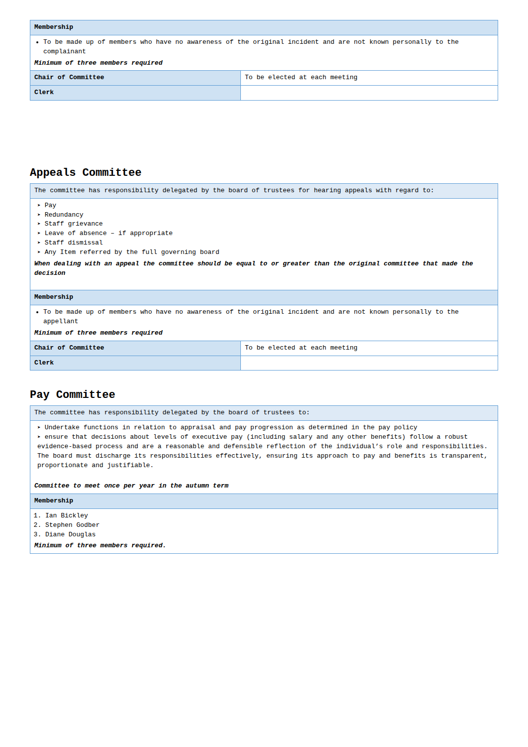| Membership |
| To be made up of members who have no awareness of the original incident and are not known personally to the complainant Minimum of three members required |
| Chair of Committee | To be elected at each meeting |
| Clerk | |
Appeals Committee
| The committee has responsibility delegated by the board of trustees for hearing appeals with regard to: |
| Pay Redundancy Staff grievance Leave of absence – if appropriate Staff dismissal Any Item referred by the full governing board When dealing with an appeal the committee should be equal to or greater than the original committee that made the decision |
| Membership |
| To be made up of members who have no awareness of the original incident and are not known personally to the appellant Minimum of three members required |
| Chair of Committee | To be elected at each meeting |
| Clerk | |
Pay Committee
| The committee has responsibility delegated by the board of trustees to: |
| Undertake functions in relation to appraisal and pay progression as determined in the pay policy ensure that decisions about levels of executive pay (including salary and any other benefits) follow a robust evidence-based process and are a reasonable and defensible reflection of the individual’s role and responsibilities. The board must discharge its responsibilities effectively, ensuring its approach to pay and benefits is transparent, proportionate and justifiable. Committee to meet once per year in the autumn term |
| Membership |
| Ian Bickley Stephen Godber Diane Douglas Minimum of three members required. |